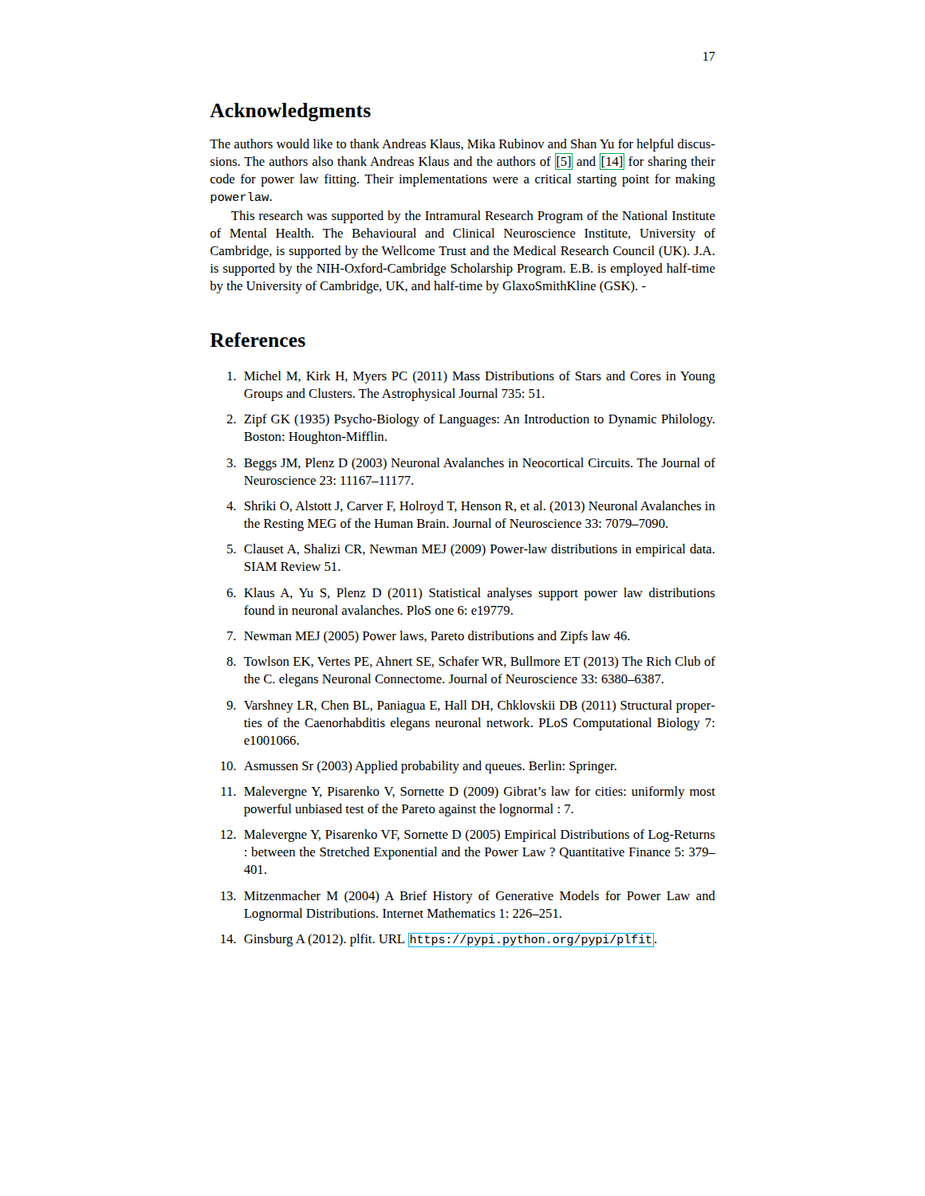17
Acknowledgments
The authors would like to thank Andreas Klaus, Mika Rubinov and Shan Yu for helpful discussions. The authors also thank Andreas Klaus and the authors of [5] and [14] for sharing their code for power law fitting. Their implementations were a critical starting point for making powerlaw.
This research was supported by the Intramural Research Program of the National Institute of Mental Health. The Behavioural and Clinical Neuroscience Institute, University of Cambridge, is supported by the Wellcome Trust and the Medical Research Council (UK). J.A. is supported by the NIH-Oxford-Cambridge Scholarship Program. E.B. is employed half-time by the University of Cambridge, UK, and half-time by GlaxoSmithKline (GSK). -
References
Michel M, Kirk H, Myers PC (2011) Mass Distributions of Stars and Cores in Young Groups and Clusters. The Astrophysical Journal 735: 51.
Zipf GK (1935) Psycho-Biology of Languages: An Introduction to Dynamic Philology. Boston: Houghton-Mifflin.
Beggs JM, Plenz D (2003) Neuronal Avalanches in Neocortical Circuits. The Journal of Neuroscience 23: 11167–11177.
Shriki O, Alstott J, Carver F, Holroyd T, Henson R, et al. (2013) Neuronal Avalanches in the Resting MEG of the Human Brain. Journal of Neuroscience 33: 7079–7090.
Clauset A, Shalizi CR, Newman MEJ (2009) Power-law distributions in empirical data. SIAM Review 51.
Klaus A, Yu S, Plenz D (2011) Statistical analyses support power law distributions found in neuronal avalanches. PloS one 6: e19779.
Newman MEJ (2005) Power laws, Pareto distributions and Zipfs law 46.
Towlson EK, Vertes PE, Ahnert SE, Schafer WR, Bullmore ET (2013) The Rich Club of the C. elegans Neuronal Connectome. Journal of Neuroscience 33: 6380–6387.
Varshney LR, Chen BL, Paniagua E, Hall DH, Chklovskii DB (2011) Structural properties of the Caenorhabditis elegans neuronal network. PLoS Computational Biology 7: e1001066.
Asmussen Sr (2003) Applied probability and queues. Berlin: Springer.
Malevergne Y, Pisarenko V, Sornette D (2009) Gibrat’s law for cities: uniformly most powerful unbiased test of the Pareto against the lognormal : 7.
Malevergne Y, Pisarenko VF, Sornette D (2005) Empirical Distributions of Log-Returns : between the Stretched Exponential and the Power Law ? Quantitative Finance 5: 379–401.
Mitzenmacher M (2004) A Brief History of Generative Models for Power Law and Lognormal Distributions. Internet Mathematics 1: 226–251.
Ginsburg A (2012). plfit. URL https://pypi.python.org/pypi/plfit.